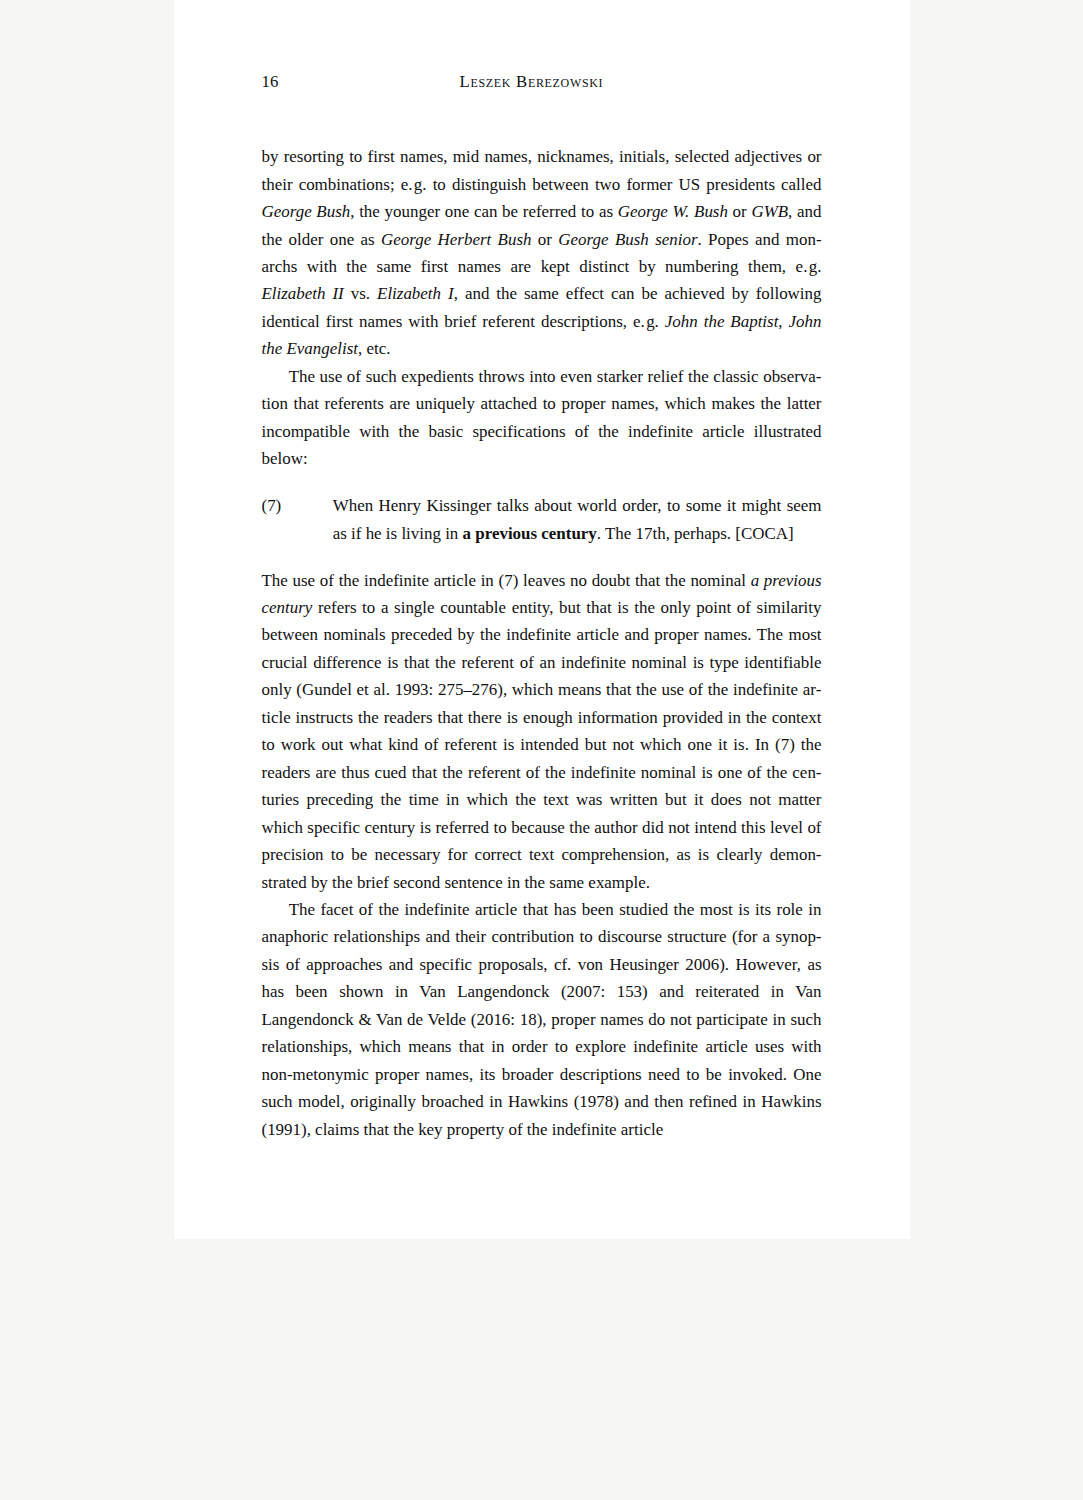16 Leszek Berezowski
by resorting to first names, mid names, nicknames, initials, selected adjectives or their combinations; e. g. to distinguish between two former US presidents called George Bush, the younger one can be referred to as George W. Bush or GWB, and the older one as George Herbert Bush or George Bush senior. Popes and monarchs with the same first names are kept distinct by numbering them, e. g. Elizabeth II vs. Elizabeth I, and the same effect can be achieved by following identical first names with brief referent descriptions, e. g. John the Baptist, John the Evangelist, etc.
The use of such expedients throws into even starker relief the classic observation that referents are uniquely attached to proper names, which makes the latter incompatible with the basic specifications of the indefinite article illustrated below:
(7) When Henry Kissinger talks about world order, to some it might seem as if he is living in a previous century. The 17th, perhaps. [COCA]
The use of the indefinite article in (7) leaves no doubt that the nominal a previous century refers to a single countable entity, but that is the only point of similarity between nominals preceded by the indefinite article and proper names. The most crucial difference is that the referent of an indefinite nominal is type identifiable only (Gundel et al. 1993: 275–276), which means that the use of the indefinite article instructs the readers that there is enough information provided in the context to work out what kind of referent is intended but not which one it is. In (7) the readers are thus cued that the referent of the indefinite nominal is one of the centuries preceding the time in which the text was written but it does not matter which specific century is referred to because the author did not intend this level of precision to be necessary for correct text comprehension, as is clearly demonstrated by the brief second sentence in the same example.
The facet of the indefinite article that has been studied the most is its role in anaphoric relationships and their contribution to discourse structure (for a synopsis of approaches and specific proposals, cf. von Heusinger 2006). However, as has been shown in Van Langendonck (2007: 153) and reiterated in Van Langendonck & Van de Velde (2016: 18), proper names do not participate in such relationships, which means that in order to explore indefinite article uses with non-metonymic proper names, its broader descriptions need to be invoked. One such model, originally broached in Hawkins (1978) and then refined in Hawkins (1991), claims that the key property of the indefinite article